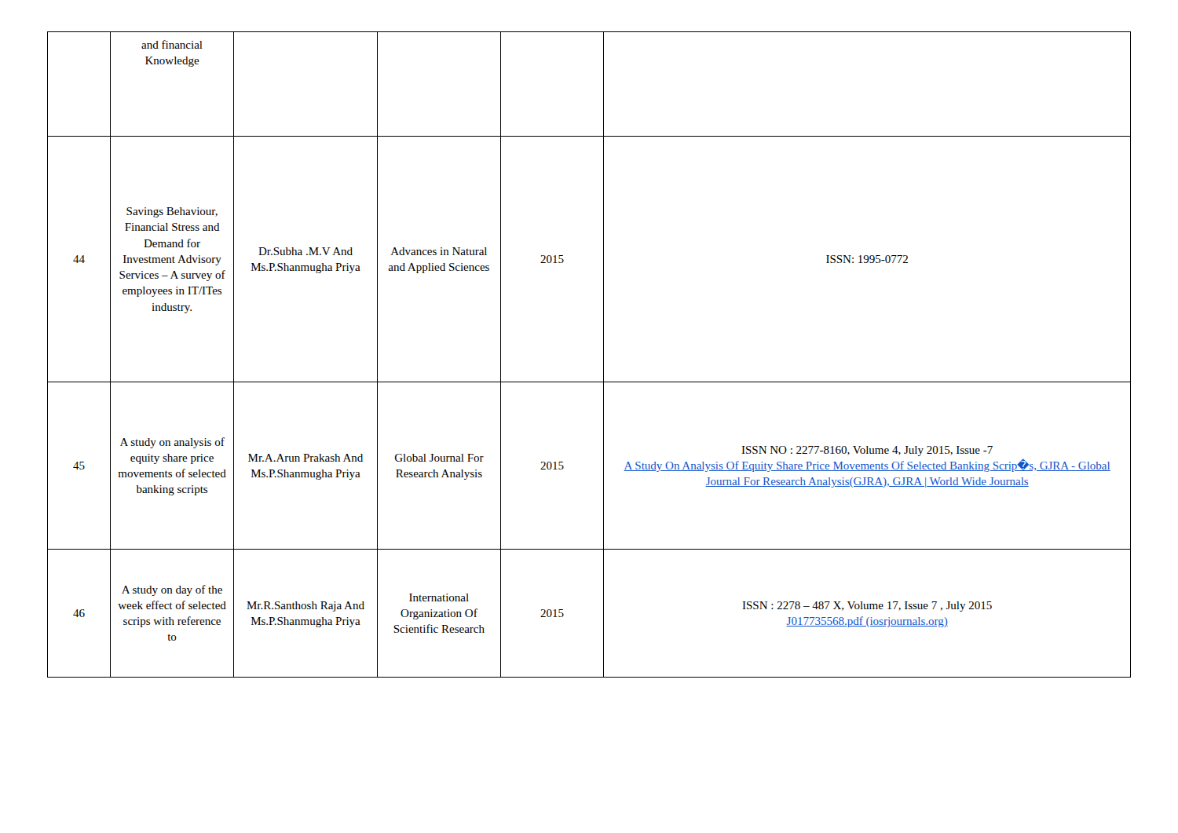| | and financial Knowledge | | | | |
| 44 | Savings Behaviour, Financial Stress and Demand for Investment Advisory Services – A survey of employees in IT/ITes industry. | Dr.Subha .M.V And Ms.P.Shanmugha Priya | Advances in Natural and Applied Sciences | 2015 | ISSN: 1995-0772 |
| 45 | A study on analysis of equity share price movements of selected banking scripts | Mr.A.Arun Prakash And Ms.P.Shanmugha Priya | Global Journal For Research Analysis | 2015 | ISSN NO : 2277-8160, Volume 4, July 2015, Issue -7 A Study On Analysis Of Equity Share Price Movements Of Selected Banking Scrip�s, GJRA - Global Journal For Research Analysis(GJRA), GJRA / World Wide Journals |
| 46 | A study on day of the week effect of selected scrips with reference to | Mr.R.Santhosh Raja And Ms.P.Shanmugha Priya | International Organization Of Scientific Research | 2015 | ISSN : 2278 – 487 X, Volume 17, Issue 7 , July 2015 J017735568.pdf (iosrjournals.org) |